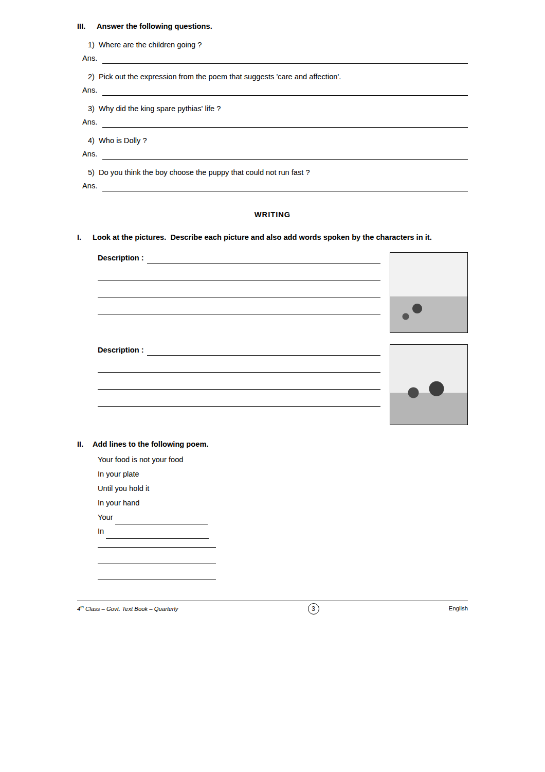III. Answer the following questions.
1) Where are the children going ?
Ans.
2) Pick out the expression from the poem that suggests 'care and affection'.
Ans.
3) Why did the king spare pythias' life ?
Ans.
4) Who is Dolly ?
Ans.
5) Do you think the boy choose the puppy that could not run fast ?
Ans.
WRITING
I. Look at the pictures. Describe each picture and also add words spoken by the charac­ters in it.
Description :
Description :
II. Add lines to the following poem.
Your food is not your food
In your plate
Until you hold it
In your hand
Your
In
4th Class – Govt. Text Book – Quarterly
3
English